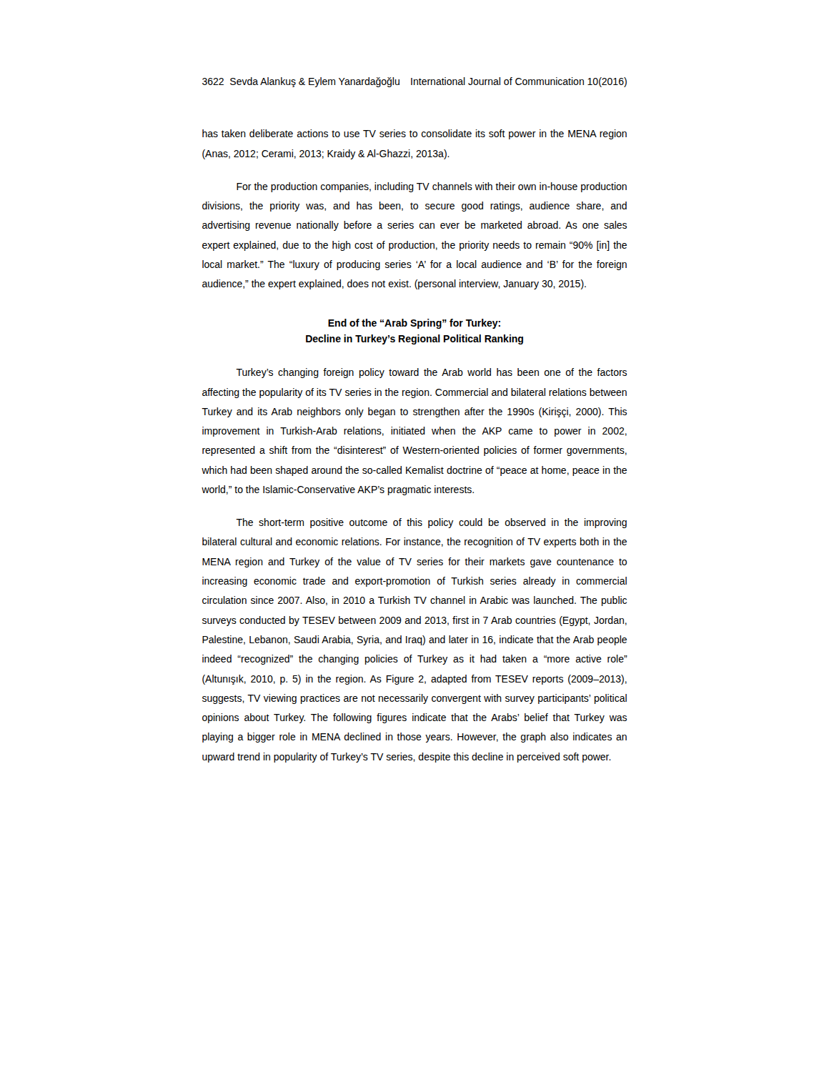3622 Sevda Alankuş & Eylem Yanardağoğlu International Journal of Communication 10(2016)
has taken deliberate actions to use TV series to consolidate its soft power in the MENA region (Anas, 2012; Cerami, 2013; Kraidy & Al-Ghazzi, 2013a).
For the production companies, including TV channels with their own in-house production divisions, the priority was, and has been, to secure good ratings, audience share, and advertising revenue nationally before a series can ever be marketed abroad. As one sales expert explained, due to the high cost of production, the priority needs to remain “90% [in] the local market.” The “luxury of producing series ‘A’ for a local audience and ‘B’ for the foreign audience,” the expert explained, does not exist. (personal interview, January 30, 2015).
End of the “Arab Spring” for Turkey:
Decline in Turkey’s Regional Political Ranking
Turkey’s changing foreign policy toward the Arab world has been one of the factors affecting the popularity of its TV series in the region. Commercial and bilateral relations between Turkey and its Arab neighbors only began to strengthen after the 1990s (Kirişçi, 2000). This improvement in Turkish-Arab relations, initiated when the AKP came to power in 2002, represented a shift from the “disinterest” of Western-oriented policies of former governments, which had been shaped around the so-called Kemalist doctrine of “peace at home, peace in the world,” to the Islamic-Conservative AKP’s pragmatic interests.
The short-term positive outcome of this policy could be observed in the improving bilateral cultural and economic relations. For instance, the recognition of TV experts both in the MENA region and Turkey of the value of TV series for their markets gave countenance to increasing economic trade and export-promotion of Turkish series already in commercial circulation since 2007. Also, in 2010 a Turkish TV channel in Arabic was launched. The public surveys conducted by TESEV between 2009 and 2013, first in 7 Arab countries (Egypt, Jordan, Palestine, Lebanon, Saudi Arabia, Syria, and Iraq) and later in 16, indicate that the Arab people indeed “recognized” the changing policies of Turkey as it had taken a “more active role” (Altunışık, 2010, p. 5) in the region. As Figure 2, adapted from TESEV reports (2009–2013), suggests, TV viewing practices are not necessarily convergent with survey participants’ political opinions about Turkey. The following figures indicate that the Arabs’ belief that Turkey was playing a bigger role in MENA declined in those years. However, the graph also indicates an upward trend in popularity of Turkey’s TV series, despite this decline in perceived soft power.